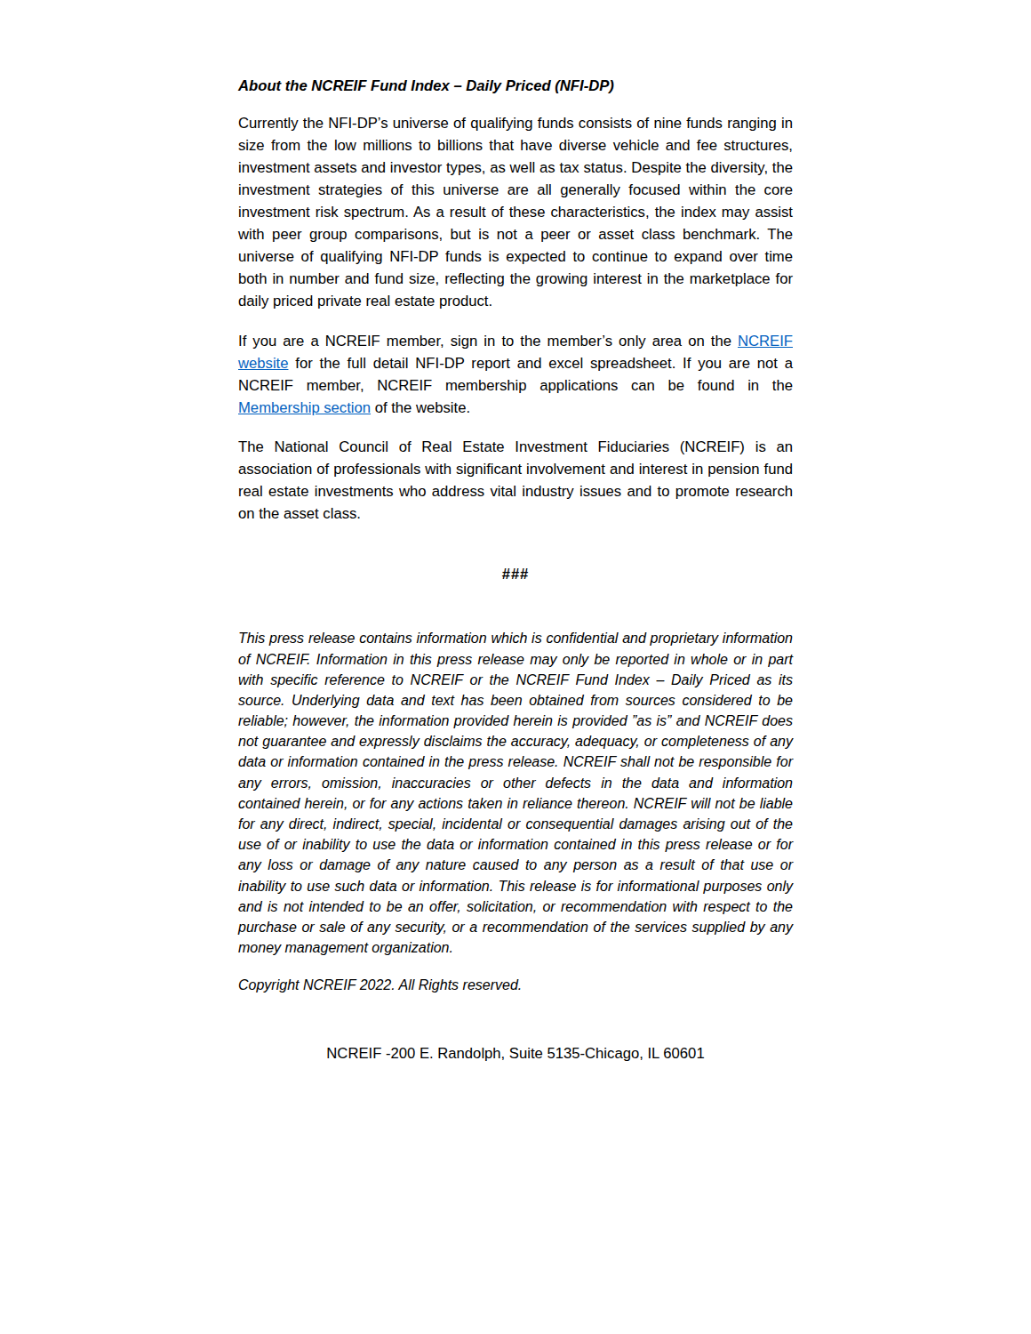About the NCREIF Fund Index – Daily Priced (NFI-DP)
Currently the NFI-DP’s universe of qualifying funds consists of nine funds ranging in size from the low millions to billions that have diverse vehicle and fee structures, investment assets and investor types, as well as tax status. Despite the diversity, the investment strategies of this universe are all generally focused within the core investment risk spectrum. As a result of these characteristics, the index may assist with peer group comparisons, but is not a peer or asset class benchmark. The universe of qualifying NFI-DP funds is expected to continue to expand over time both in number and fund size, reflecting the growing interest in the marketplace for daily priced private real estate product.
If you are a NCREIF member, sign in to the member’s only area on the NCREIF website for the full detail NFI-DP report and excel spreadsheet. If you are not a NCREIF member, NCREIF membership applications can be found in the Membership section of the website.
The National Council of Real Estate Investment Fiduciaries (NCREIF) is an association of professionals with significant involvement and interest in pension fund real estate investments who address vital industry issues and to promote research on the asset class.
###
This press release contains information which is confidential and proprietary information of NCREIF. Information in this press release may only be reported in whole or in part with specific reference to NCREIF or the NCREIF Fund Index – Daily Priced as its source. Underlying data and text has been obtained from sources considered to be reliable; however, the information provided herein is provided ”as is” and NCREIF does not guarantee and expressly disclaims the accuracy, adequacy, or completeness of any data or information contained in the press release. NCREIF shall not be responsible for any errors, omission, inaccuracies or other defects in the data and information contained herein, or for any actions taken in reliance thereon. NCREIF will not be liable for any direct, indirect, special, incidental or consequential damages arising out of the use of or inability to use the data or information contained in this press release or for any loss or damage of any nature caused to any person as a result of that use or inability to use such data or information. This release is for informational purposes only and is not intended to be an offer, solicitation, or recommendation with respect to the purchase or sale of any security, or a recommendation of the services supplied by any money management organization.
Copyright NCREIF 2022. All Rights reserved.
NCREIF -200 E. Randolph, Suite 5135-Chicago, IL 60601